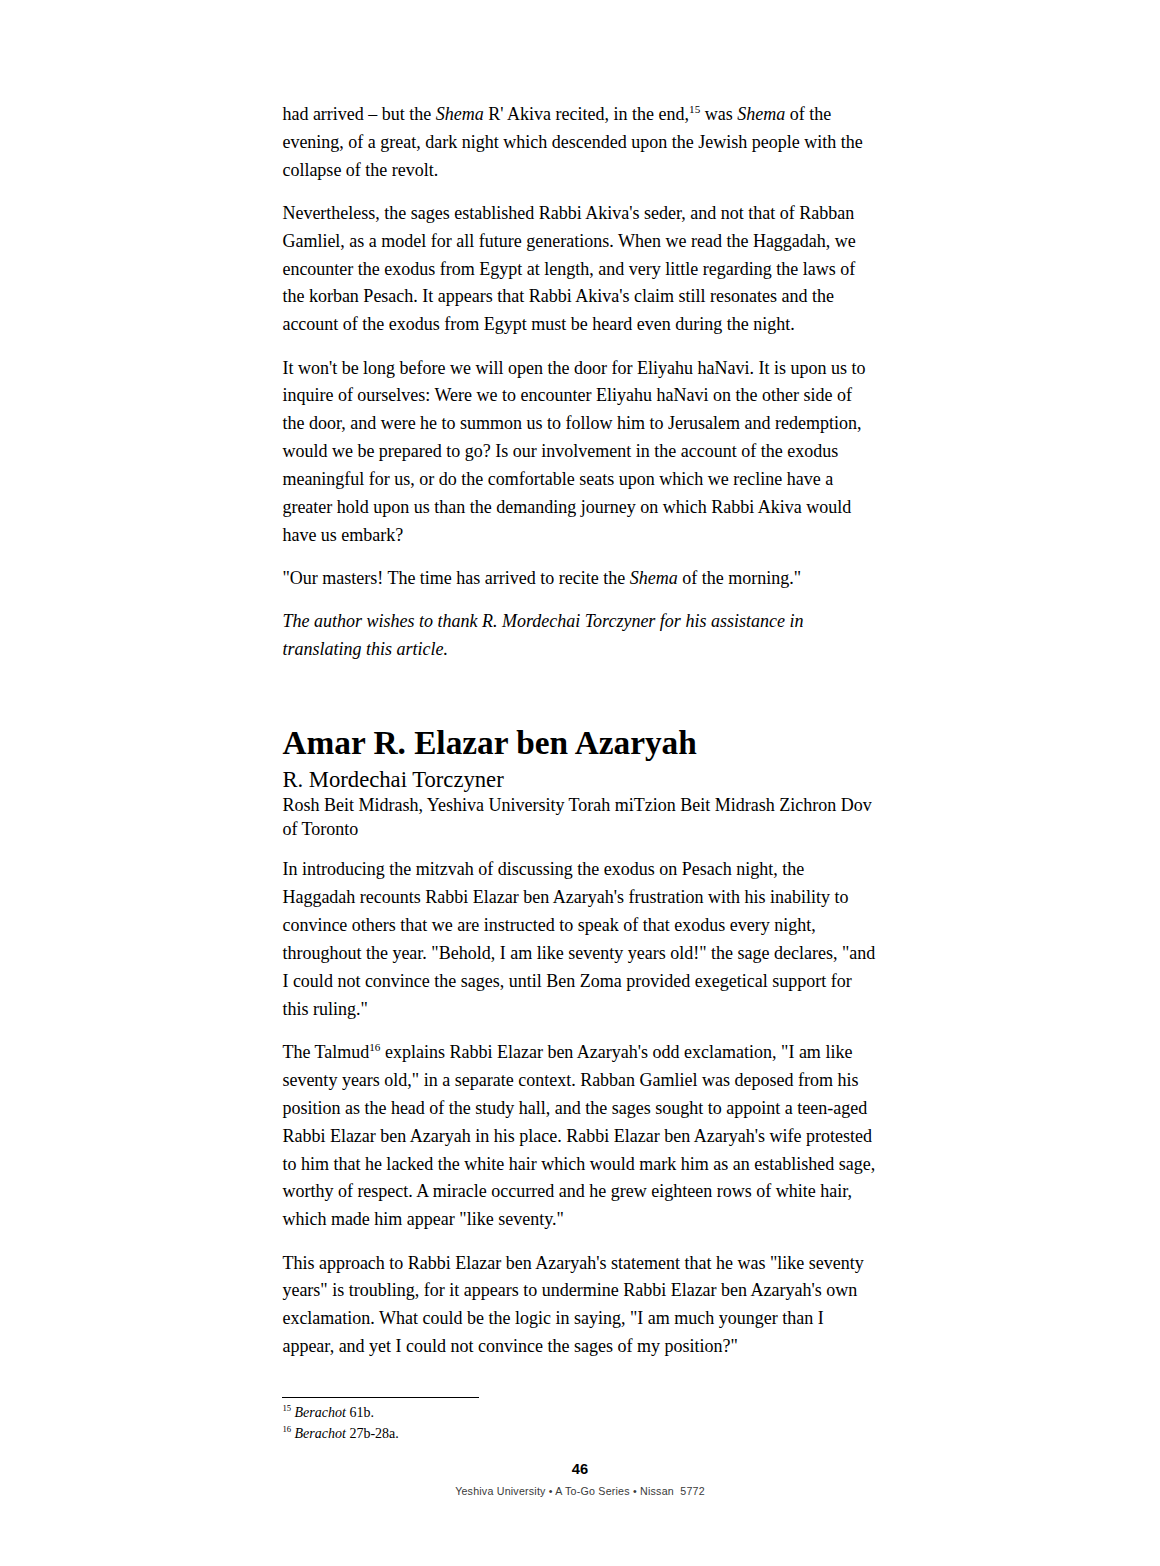had arrived – but the Shema R' Akiva recited, in the end,15 was Shema of the evening, of a great, dark night which descended upon the Jewish people with the collapse of the revolt.
Nevertheless, the sages established Rabbi Akiva's seder, and not that of Rabban Gamliel, as a model for all future generations. When we read the Haggadah, we encounter the exodus from Egypt at length, and very little regarding the laws of the korban Pesach. It appears that Rabbi Akiva's claim still resonates and the account of the exodus from Egypt must be heard even during the night.
It won't be long before we will open the door for Eliyahu haNavi. It is upon us to inquire of ourselves: Were we to encounter Eliyahu haNavi on the other side of the door, and were he to summon us to follow him to Jerusalem and redemption, would we be prepared to go? Is our involvement in the account of the exodus meaningful for us, or do the comfortable seats upon which we recline have a greater hold upon us than the demanding journey on which Rabbi Akiva would have us embark?
"Our masters! The time has arrived to recite the Shema of the morning."
The author wishes to thank R. Mordechai Torczyner for his assistance in translating this article.
Amar R. Elazar ben Azaryah
R. Mordechai Torczyner
Rosh Beit Midrash, Yeshiva University Torah miTzion Beit Midrash Zichron Dov of Toronto
In introducing the mitzvah of discussing the exodus on Pesach night, the Haggadah recounts Rabbi Elazar ben Azaryah's frustration with his inability to convince others that we are instructed to speak of that exodus every night, throughout the year. "Behold, I am like seventy years old!" the sage declares, "and I could not convince the sages, until Ben Zoma provided exegetical support for this ruling."
The Talmud16 explains Rabbi Elazar ben Azaryah's odd exclamation, "I am like seventy years old," in a separate context. Rabban Gamliel was deposed from his position as the head of the study hall, and the sages sought to appoint a teen-aged Rabbi Elazar ben Azaryah in his place. Rabbi Elazar ben Azaryah's wife protested to him that he lacked the white hair which would mark him as an established sage, worthy of respect. A miracle occurred and he grew eighteen rows of white hair, which made him appear "like seventy."
This approach to Rabbi Elazar ben Azaryah's statement that he was "like seventy years" is troubling, for it appears to undermine Rabbi Elazar ben Azaryah's own exclamation. What could be the logic in saying, "I am much younger than I appear, and yet I could not convince the sages of my position?"
15 Berachot 61b.
16 Berachot 27b-28a.
46
Yeshiva University • A To-Go Series • Nissan 5772